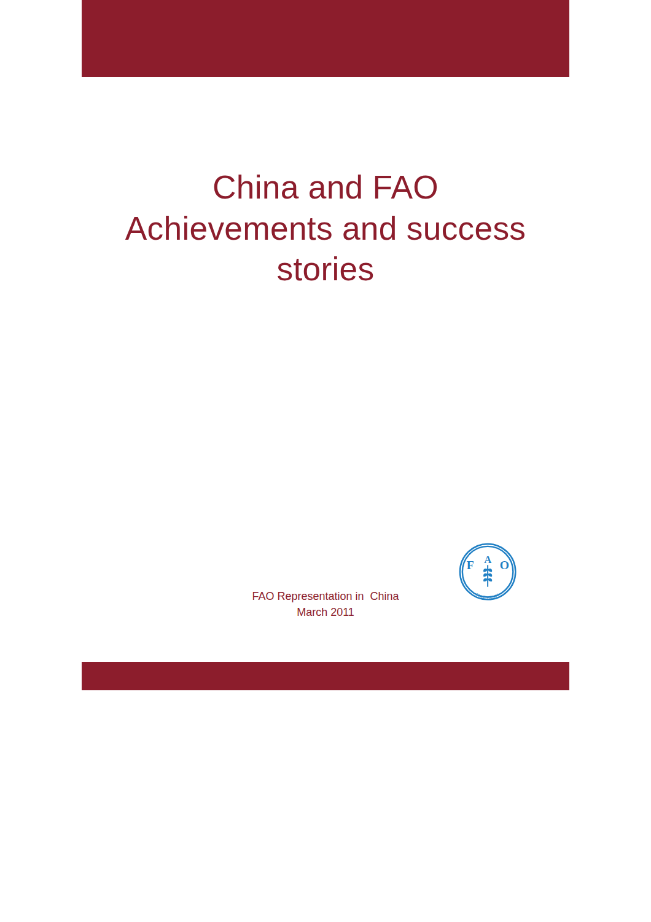China and FAOAchievements and success stories
FAO emblem F A O FIAT PANIS
FAO Representation in China
March 2011